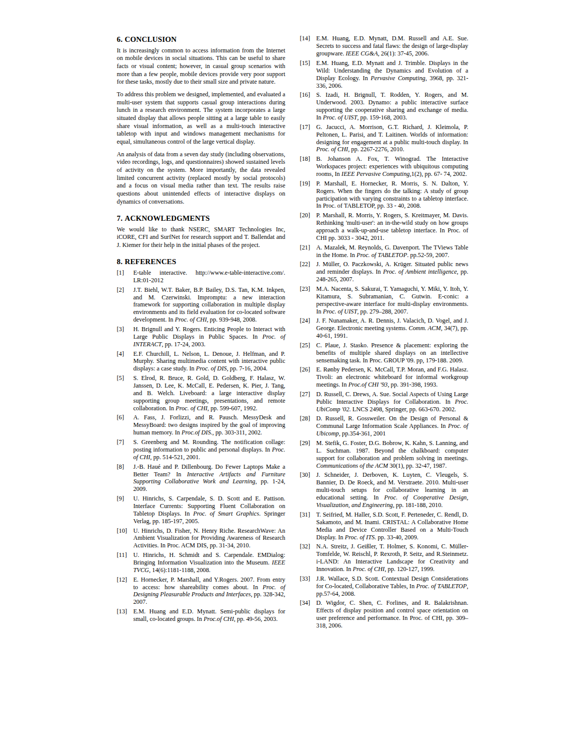6. CONCLUSION
It is increasingly common to access information from the Internet on mobile devices in social situations. This can be useful to share facts or visual content; however, in casual group scenarios with more than a few people, mobile devices provide very poor support for these tasks, mostly due to their small size and private nature.
To address this problem we designed, implemented, and evaluated a multi-user system that supports casual group interactions during lunch in a research environment. The system incorporates a large situated display that allows people sitting at a large table to easily share visual information, as well as a multi-touch interactive tabletop with input and windows management mechanisms for equal, simultaneous control of the large vertical display.
An analysis of data from a seven day study (including observations, video recordings, logs, and questionnaires) showed sustained levels of activity on the system. More importantly, the data revealed limited concurrent activity (replaced mostly by social protocols) and a focus on visual media rather than text. The results raise questions about unintended effects of interactive displays on dynamics of conversations.
7. ACKNOWLEDGMENTS
We would like to thank NSERC, SMART Technologies Inc, iCORE, CFI and SurfNet for research support and T. Ballendat and J. Kiemer for their help in the initial phases of the project.
8. REFERENCES
[1] E-table interactive. http://www.e-table-interactive.com/. LR:01-2012
[2] J.T. Biehl, W.T. Baker, B.P. Bailey, D.S. Tan, K.M. Inkpen, and M. Czerwinski. Impromptu: a new interaction framework for supporting collaboration in multiple display environments and its field evaluation for co-located software development. In Proc. of CHI, pp. 939-948, 2008.
[3] H. Brignull and Y. Rogers. Enticing People to Interact with Large Public Displays in Public Spaces. In Proc. of INTERACT, pp. 17-24, 2003.
[4] E.F. Churchill, L. Nelson, L. Denoue, J. Helfman, and P. Murphy. Sharing multimedia content with interactive public displays: a case study. In Proc. of DIS, pp. 7-16, 2004.
[5] S. Elrod, R. Bruce, R. Gold, D. Goldberg, F. Halasz, W. Janssen, D. Lee, K. McCall, E. Pedersen, K. Pier, J. Tang, and B. Welch. Liveboard: a large interactive display supporting group meetings, presentations, and remote collaboration. In Proc. of CHI, pp. 599-607, 1992.
[6] A. Fass, J. Forlizzi, and R. Pausch. MessyDesk and MessyBoard: two designs inspired by the goal of improving human memory. In Proc.of DIS., pp. 303-311, 2002.
[7] S. Greenberg and M. Rounding. The notification collage: posting information to public and personal displays. In Proc. of CHI, pp. 514-521, 2001.
[8] J.-B. Haué and P. Dillenbourg. Do Fewer Laptops Make a Better Team? In Interactive Artifacts and Furniture Supporting Collaborative Work and Learning, pp. 1-24, 2009.
[9] U. Hinrichs, S. Carpendale, S. D. Scott and E. Pattison. Interface Currents: Supporting Fluent Collaboration on Tabletop Displays. In Proc. of Smart Graphics. Springer Verlag, pp. 185-197, 2005.
[10] U. Hinrichs, D. Fisher, N. Henry Riche. ResearchWave: An Ambient Visualization for Providing Awareness of Research Activities. In Proc. ACM DIS, pp. 31-34, 2010.
[11] U. Hinrichs, H. Schmidt and S. Carpendale. EMDialog: Bringing Information Visualization into the Museum. IEEE TVCG, 14(6):1181-1188, 2008.
[12] E. Hornecker, P. Marshall, and Y.Rogers. 2007. From entry to access: how shareability comes about. In Proc. of Designing Pleasurable Products and Interfaces, pp. 328-342, 2007.
[13] E.M. Huang and E.D. Mynatt. Semi-public displays for small, co-located groups. In Proc.of CHI, pp. 49-56, 2003.
[14] E.M. Huang, E.D. Mynatt, D.M. Russell and A.E. Sue. Secrets to success and fatal flaws: the design of large-display groupware. IEEE CG&A, 26(1): 37-45, 2006.
[15] E.M. Huang, E.D. Mynatt and J. Trimble. Displays in the Wild: Understanding the Dynamics and Evolution of a Display Ecology. In Pervasive Computing, 3968, pp. 321-336, 2006.
[16] S. Izadi, H. Brignull, T. Rodden, Y. Rogers, and M. Underwood. 2003. Dynamo: a public interactive surface supporting the cooperative sharing and exchange of media. In Proc. of UIST, pp. 159-168, 2003.
[17] G. Jacucci, A. Morrison, G.T. Richard, J. Kleimola, P. Peltonen, L. Parisi, and T. Laitinen. Worlds of information: designing for engagement at a public multi-touch display. In Proc. of CHI, pp. 2267-2276, 2010.
[18] B. Johanson A. Fox, T. Winograd. The Interactive Workspaces project: experiences with ubiquitous computing rooms, In IEEE Pervasive Computing,1(2), pp. 67- 74, 2002.
[19] P. Marshall, E. Hornecker, R. Morris, S. N. Dalton, Y. Rogers. When the fingers do the talking: A study of group participation with varying constraints to a tabletop interface. In Proc. of TABLETOP, pp. 33 - 40, 2008.
[20] P. Marshall, R. Morris, Y. Rogers, S. Kreitmayer, M. Davis. Rethinking 'multi-user': an in-the-wild study on how groups approach a walk-up-and-use tabletop interface. In Proc. of CHI pp. 3033 - 3042, 2011.
[21] A. Mazalek, M. Reynolds, G. Davenport. The TViews Table in the Home. In Proc. of TABLETOP. pp.52-59, 2007.
[22] J. Müller, O. Paczkowski, A. Krüger. Situated public news and reminder displays. In Proc. of Ambient intelligence, pp. 248-265, 2007.
[23] M.A. Nacenta, S. Sakurai, T. Yamaguchi, Y. Miki, Y. Itoh, Y. Kitamura, S. Subramanian, C. Gutwin. E-conic: a perspective-aware interface for multi-display environments. In Proc. of UIST, pp. 279–288, 2007.
[24] J. F. Nunamaker, A. R. Dennis, J. Valacich, D. Vogel, and J. George. Electronic meeting systems. Comm. ACM, 34(7), pp. 40-61, 1991.
[25] C. Plaue, J. Stasko. Presence & placement: exploring the benefits of multiple shared displays on an intellective sensemaking task. In Proc. GROUP '09. pp, 179-188. 2009.
[26] E. Rønby Pedersen, K. McCall, T.P. Moran, and F.G. Halasz. Tivoli: an electronic whiteboard for informal workgroup meetings. In Proc.of CHI '93, pp. 391-398, 1993.
[27] D. Russell, C. Drews, A. Sue. Social Aspects of Using Large Public Interactive Displays for Collaboration. In Proc. UbiComp '02. LNCS 2498, Springer, pp. 663-670. 2002.
[28] D. Russell, R. Gossweiler. On the Design of Personal & Communal Large Information Scale Appliances. In Proc. of Ubicomp, pp.354-361, 2001
[29] M. Stefik, G. Foster, D.G. Bobrow, K. Kahn, S. Lanning, and L. Suchman. 1987. Beyond the chalkboard: computer support for collaboration and problem solving in meetings. Communications of the ACM 30(1), pp. 32-47, 1987.
[30] J. Schneider, J. Derboven, K. Luyten, C. Vleugels, S. Bannier, D. De Roeck, and M. Verstraete. 2010. Multi-user multi-touch setups for collaborative learning in an educational setting. In Proc. of Cooperative Design, Visualization, and Engineering, pp. 181-188, 2010.
[31] T. Seifried, M. Haller, S.D. Scott, F. Perteneder, C. Rendl, D. Sakamoto, and M. Inami. CRISTAL: A Collaborative Home Media and Device Controller Based on a Multi-Touch Display. In Proc. of ITS. pp. 33-40, 2009.
[32] N.A. Streitz, J. Geißler, T. Holmer, S. Konomi, C. Müller-Tomfelde, W. Reischl, P. Rexroth, P. Seitz, and R.Steinmetz. i-LAND: An Interactive Landscape for Creativity and Innovation. In Proc. of CHI, pp. 120-127, 1999.
[33] J.R. Wallace, S.D. Scott. Contextual Design Considerations for Co-located, Collaborative Tables, In Proc. of TABLETOP, pp.57-64, 2008.
[34] D. Wigdor, C. Shen, C. Forlines, and R. Balakrishnan. Effects of display position and control space orientation on user preference and performance. In Proc. of CHI, pp. 309–318, 2006.